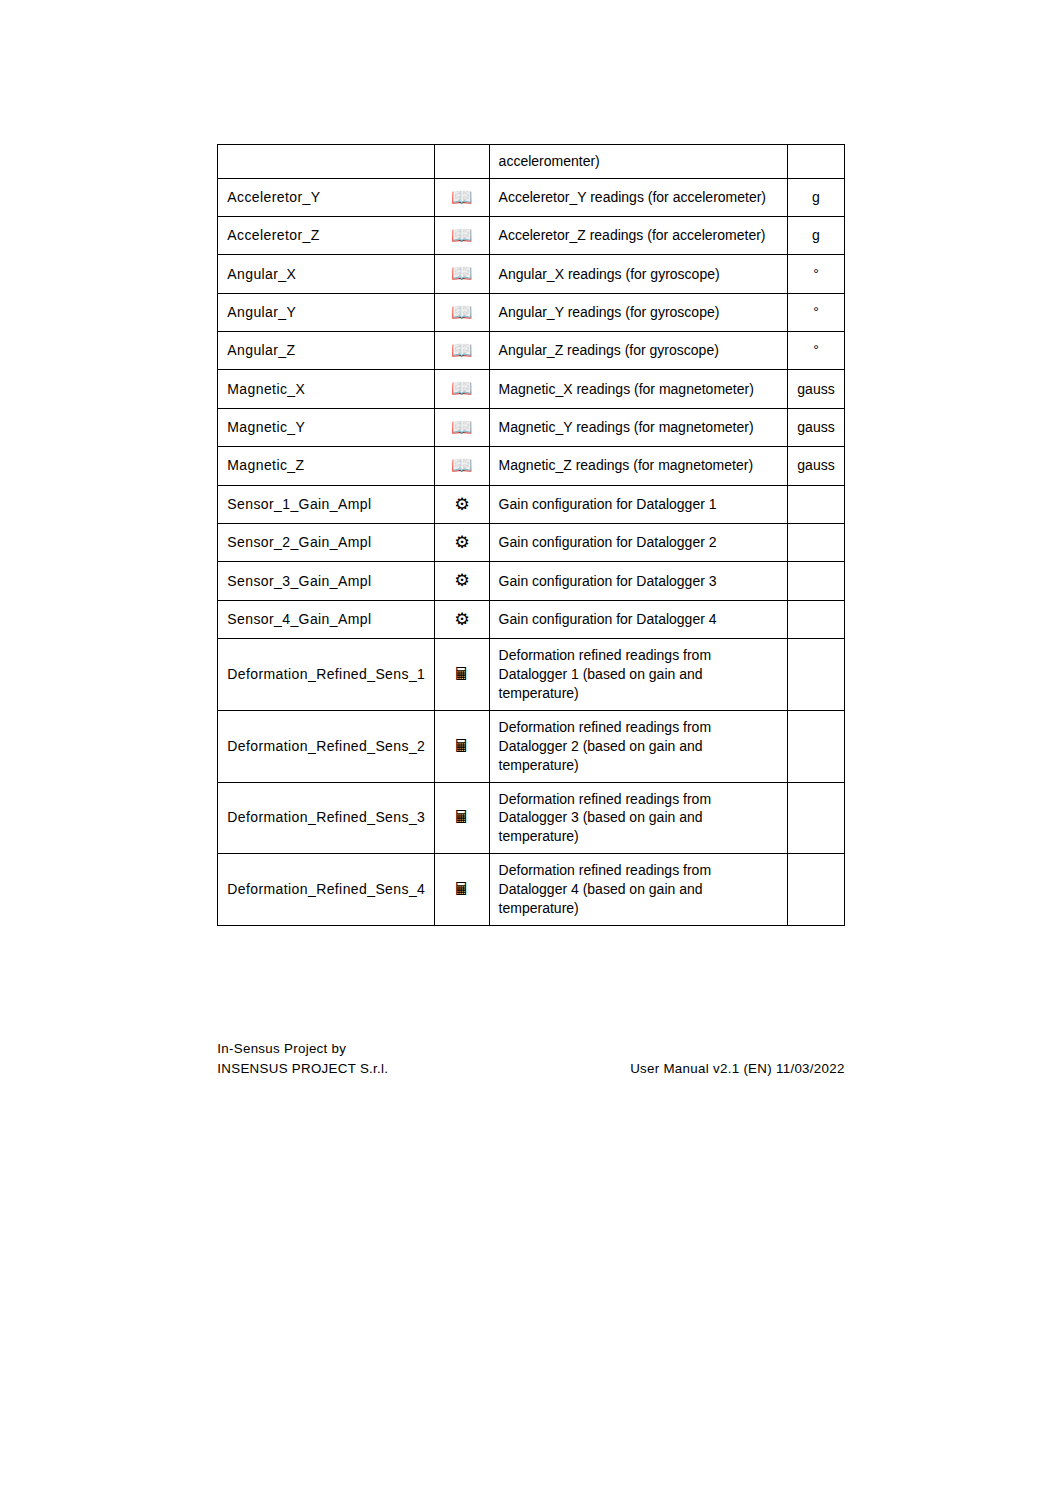| | | acceleromenter) | |
| Acceleretor_Y | 📖 | Acceleretor_Y readings (for accelerometer) | g |
| Acceleretor_Z | 📖 | Acceleretor_Z readings (for accelerometer) | g |
| Angular_X | 📖 | Angular_X readings (for gyroscope) | ° |
| Angular_Y | 📖 | Angular_Y readings (for gyroscope) | ° |
| Angular_Z | 📖 | Angular_Z readings (for gyroscope) | ° |
| Magnetic_X | 📖 | Magnetic_X readings (for magnetometer) | gauss |
| Magnetic_Y | 📖 | Magnetic_Y readings (for magnetometer) | gauss |
| Magnetic_Z | 📖 | Magnetic_Z readings (for magnetometer) | gauss |
| Sensor_1_Gain_Ampl | ⚙ | Gain configuration for Datalogger 1 | |
| Sensor_2_Gain_Ampl | ⚙ | Gain configuration for Datalogger 2 | |
| Sensor_3_Gain_Ampl | ⚙ | Gain configuration for Datalogger 3 | |
| Sensor_4_Gain_Ampl | ⚙ | Gain configuration for Datalogger 4 | |
| Deformation_Refined_Sens_1 | 🖩 | Deformation refined readings from Datalogger 1 (based on gain and temperature) | |
| Deformation_Refined_Sens_2 | 🖩 | Deformation refined readings from Datalogger 2 (based on gain and temperature) | |
| Deformation_Refined_Sens_3 | 🖩 | Deformation refined readings from Datalogger 3 (based on gain and temperature) | |
| Deformation_Refined_Sens_4 | 🖩 | Deformation refined readings from Datalogger 4 (based on gain and temperature) | |
In-Sensus Project by
INSENSUS PROJECT S.r.l.
User Manual v2.1 (EN) 11/03/2022